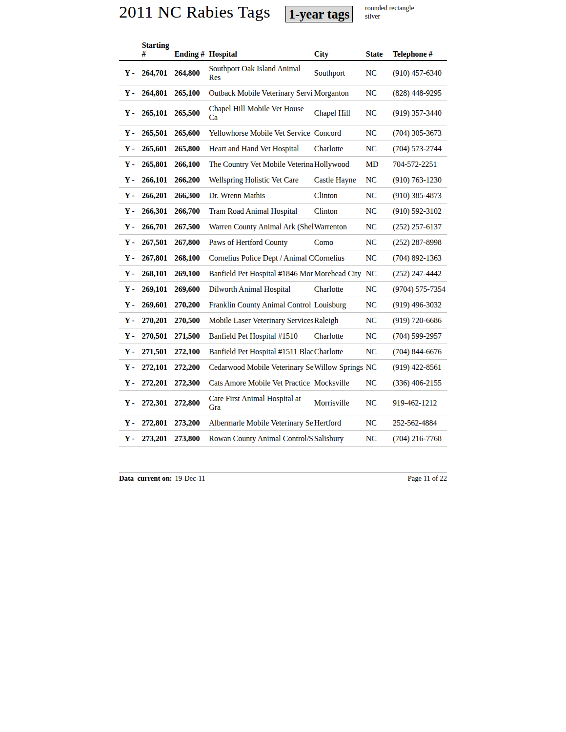2011 NC Rabies Tags
1-year tags
rounded rectangle
silver
| | Starting # | Ending # | Hospital | City | State | Telephone # |
| --- | --- | --- | --- | --- | --- | --- |
| Y - | 264,701 | 264,800 | Southport Oak Island Animal Res | Southport | NC | (910) 457-6340 |
| Y - | 264,801 | 265,100 | Outback Mobile Veterinary Servi | Morganton | NC | (828) 448-9295 |
| Y - | 265,101 | 265,500 | Chapel Hill Mobile Vet House Ca | Chapel Hill | NC | (919) 357-3440 |
| Y - | 265,501 | 265,600 | Yellowhorse Mobile Vet Service | Concord | NC | (704) 305-3673 |
| Y - | 265,601 | 265,800 | Heart and Hand Vet Hospital | Charlotte | NC | (704) 573-2744 |
| Y - | 265,801 | 266,100 | The Country Vet Mobile Veterina | Hollywood | MD | 704-572-2251 |
| Y - | 266,101 | 266,200 | Wellspring Holistic Vet Care | Castle Hayne | NC | (910) 763-1230 |
| Y - | 266,201 | 266,300 | Dr. Wrenn Mathis | Clinton | NC | (910) 385-4873 |
| Y - | 266,301 | 266,700 | Tram Road Animal Hospital | Clinton | NC | (910) 592-3102 |
| Y - | 266,701 | 267,500 | Warren County Animal Ark (Shel | Warrenton | NC | (252) 257-6137 |
| Y - | 267,501 | 267,800 | Paws of Hertford County | Como | NC | (252) 287-8998 |
| Y - | 267,801 | 268,100 | Cornelius Police Dept / Animal C | Cornelius | NC | (704) 892-1363 |
| Y - | 268,101 | 269,100 | Banfield Pet Hospital #1846 Mor | Morehead City | NC | (252) 247-4442 |
| Y - | 269,101 | 269,600 | Dilworth Animal Hospital | Charlotte | NC | (9704) 575-7354 |
| Y - | 269,601 | 270,200 | Franklin County Animal Control | Louisburg | NC | (919) 496-3032 |
| Y - | 270,201 | 270,500 | Mobile Laser Veterinary Services | Raleigh | NC | (919) 720-6686 |
| Y - | 270,501 | 271,500 | Banfield Pet Hospital #1510 | Charlotte | NC | (704) 599-2957 |
| Y - | 271,501 | 272,100 | Banfield Pet Hospital #1511 Blac | Charlotte | NC | (704) 844-6676 |
| Y - | 272,101 | 272,200 | Cedarwood Mobile Veterinary Se | Willow Springs | NC | (919) 422-8561 |
| Y - | 272,201 | 272,300 | Cats Amore Mobile Vet Practice | Mocksville | NC | (336) 406-2155 |
| Y - | 272,301 | 272,800 | Care First Animal Hospital at Gra | Morrisville | NC | 919-462-1212 |
| Y - | 272,801 | 273,200 | Albermarle Mobile Veterinary Se | Hertford | NC | 252-562-4884 |
| Y - | 273,201 | 273,800 | Rowan County Animal Control/S | Salisbury | NC | (704) 216-7768 |
Data current on: 19-Dec-11 Page 11 of 22